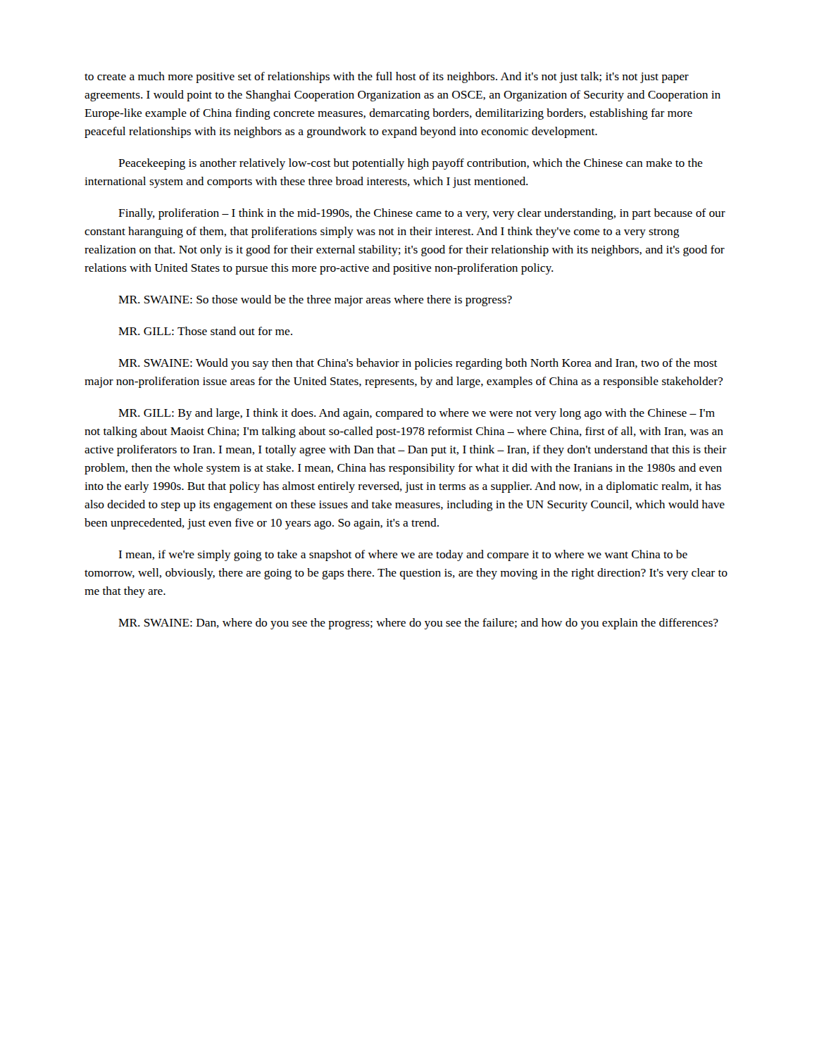to create a much more positive set of relationships with the full host of its neighbors. And it's not just talk; it's not just paper agreements. I would point to the Shanghai Cooperation Organization as an OSCE, an Organization of Security and Cooperation in Europe-like example of China finding concrete measures, demarcating borders, demilitarizing borders, establishing far more peaceful relationships with its neighbors as a groundwork to expand beyond into economic development.
Peacekeeping is another relatively low-cost but potentially high payoff contribution, which the Chinese can make to the international system and comports with these three broad interests, which I just mentioned.
Finally, proliferation – I think in the mid-1990s, the Chinese came to a very, very clear understanding, in part because of our constant haranguing of them, that proliferations simply was not in their interest. And I think they've come to a very strong realization on that. Not only is it good for their external stability; it's good for their relationship with its neighbors, and it's good for relations with United States to pursue this more pro-active and positive non-proliferation policy.
MR. SWAINE: So those would be the three major areas where there is progress?
MR. GILL: Those stand out for me.
MR. SWAINE: Would you say then that China's behavior in policies regarding both North Korea and Iran, two of the most major non-proliferation issue areas for the United States, represents, by and large, examples of China as a responsible stakeholder?
MR. GILL: By and large, I think it does. And again, compared to where we were not very long ago with the Chinese – I'm not talking about Maoist China; I'm talking about so-called post-1978 reformist China – where China, first of all, with Iran, was an active proliferators to Iran. I mean, I totally agree with Dan that – Dan put it, I think – Iran, if they don't understand that this is their problem, then the whole system is at stake. I mean, China has responsibility for what it did with the Iranians in the 1980s and even into the early 1990s. But that policy has almost entirely reversed, just in terms as a supplier. And now, in a diplomatic realm, it has also decided to step up its engagement on these issues and take measures, including in the UN Security Council, which would have been unprecedented, just even five or 10 years ago. So again, it's a trend.
I mean, if we're simply going to take a snapshot of where we are today and compare it to where we want China to be tomorrow, well, obviously, there are going to be gaps there. The question is, are they moving in the right direction? It's very clear to me that they are.
MR. SWAINE: Dan, where do you see the progress; where do you see the failure; and how do you explain the differences?